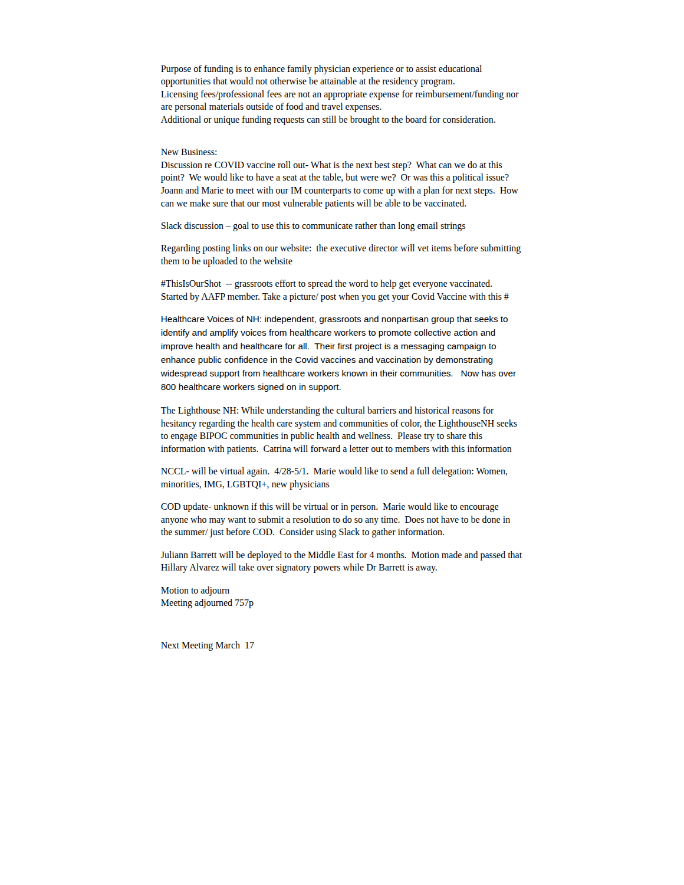Purpose of funding is to enhance family physician experience or to assist educational opportunities that would not otherwise be attainable at the residency program.
Licensing fees/professional fees are not an appropriate expense for reimbursement/funding nor are personal materials outside of food and travel expenses.
Additional or unique funding requests can still be brought to the board for consideration.
New Business:
Discussion re COVID vaccine roll out- What is the next best step? What can we do at this point? We would like to have a seat at the table, but were we? Or was this a political issue? Joann and Marie to meet with our IM counterparts to come up with a plan for next steps. How can we make sure that our most vulnerable patients will be able to be vaccinated.
Slack discussion – goal to use this to communicate rather than long email strings
Regarding posting links on our website: the executive director will vet items before submitting them to be uploaded to the website
#ThisIsOurShot -- grassroots effort to spread the word to help get everyone vaccinated. Started by AAFP member. Take a picture/ post when you get your Covid Vaccine with this #
Healthcare Voices of NH: independent, grassroots and nonpartisan group that seeks to identify and amplify voices from healthcare workers to promote collective action and improve health and healthcare for all. Their first project is a messaging campaign to enhance public confidence in the Covid vaccines and vaccination by demonstrating widespread support from healthcare workers known in their communities. Now has over 800 healthcare workers signed on in support.
The Lighthouse NH: While understanding the cultural barriers and historical reasons for hesitancy regarding the health care system and communities of color, the LighthouseNH seeks to engage BIPOC communities in public health and wellness. Please try to share this information with patients. Catrina will forward a letter out to members with this information
NCCL- will be virtual again. 4/28-5/1. Marie would like to send a full delegation: Women, minorities, IMG, LGBTQI+, new physicians
COD update- unknown if this will be virtual or in person. Marie would like to encourage anyone who may want to submit a resolution to do so any time. Does not have to be done in the summer/ just before COD. Consider using Slack to gather information.
Juliann Barrett will be deployed to the Middle East for 4 months. Motion made and passed that Hillary Alvarez will take over signatory powers while Dr Barrett is away.
Motion to adjourn
Meeting adjourned 757p
Next Meeting March 17